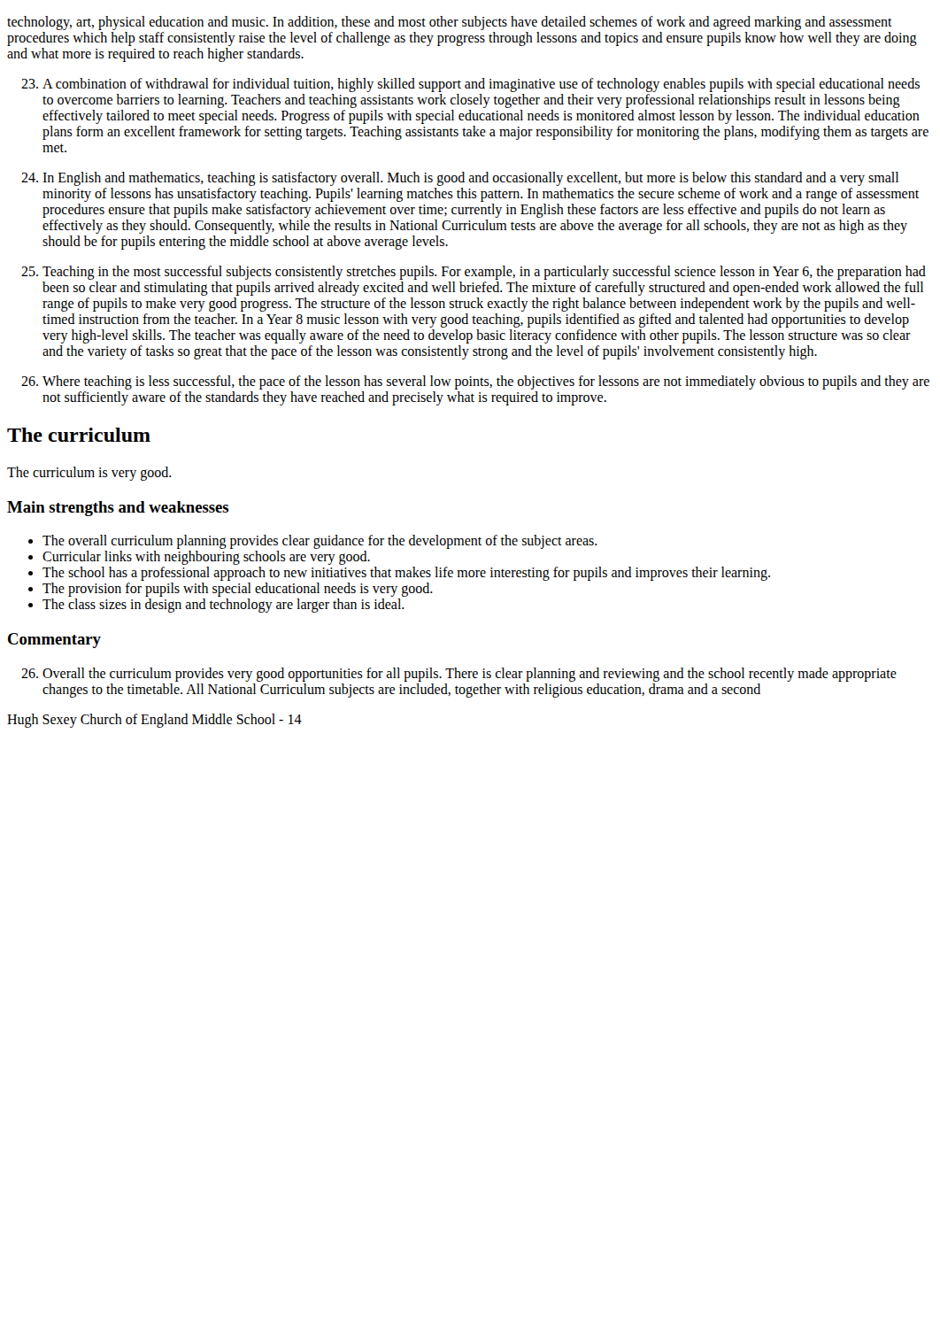technology, art, physical education and music. In addition, these and most other subjects have detailed schemes of work and agreed marking and assessment procedures which help staff consistently raise the level of challenge as they progress through lessons and topics and ensure pupils know how well they are doing and what more is required to reach higher standards.
A combination of withdrawal for individual tuition, highly skilled support and imaginative use of technology enables pupils with special educational needs to overcome barriers to learning. Teachers and teaching assistants work closely together and their very professional relationships result in lessons being effectively tailored to meet special needs. Progress of pupils with special educational needs is monitored almost lesson by lesson. The individual education plans form an excellent framework for setting targets. Teaching assistants take a major responsibility for monitoring the plans, modifying them as targets are met.
In English and mathematics, teaching is satisfactory overall. Much is good and occasionally excellent, but more is below this standard and a very small minority of lessons has unsatisfactory teaching. Pupils' learning matches this pattern. In mathematics the secure scheme of work and a range of assessment procedures ensure that pupils make satisfactory achievement over time; currently in English these factors are less effective and pupils do not learn as effectively as they should. Consequently, while the results in National Curriculum tests are above the average for all schools, they are not as high as they should be for pupils entering the middle school at above average levels.
Teaching in the most successful subjects consistently stretches pupils. For example, in a particularly successful science lesson in Year 6, the preparation had been so clear and stimulating that pupils arrived already excited and well briefed. The mixture of carefully structured and open-ended work allowed the full range of pupils to make very good progress. The structure of the lesson struck exactly the right balance between independent work by the pupils and well-timed instruction from the teacher. In a Year 8 music lesson with very good teaching, pupils identified as gifted and talented had opportunities to develop very high-level skills. The teacher was equally aware of the need to develop basic literacy confidence with other pupils. The lesson structure was so clear and the variety of tasks so great that the pace of the lesson was consistently strong and the level of pupils' involvement consistently high.
Where teaching is less successful, the pace of the lesson has several low points, the objectives for lessons are not immediately obvious to pupils and they are not sufficiently aware of the standards they have reached and precisely what is required to improve.
The curriculum
The curriculum is very good.
Main strengths and weaknesses
The overall curriculum planning provides clear guidance for the development of the subject areas.
Curricular links with neighbouring schools are very good.
The school has a professional approach to new initiatives that makes life more interesting for pupils and improves their learning.
The provision for pupils with special educational needs is very good.
The class sizes in design and technology are larger than is ideal.
Commentary
Overall the curriculum provides very good opportunities for all pupils. There is clear planning and reviewing and the school recently made appropriate changes to the timetable. All National Curriculum subjects are included, together with religious education, drama and a second
Hugh Sexey Church of England Middle School - 14